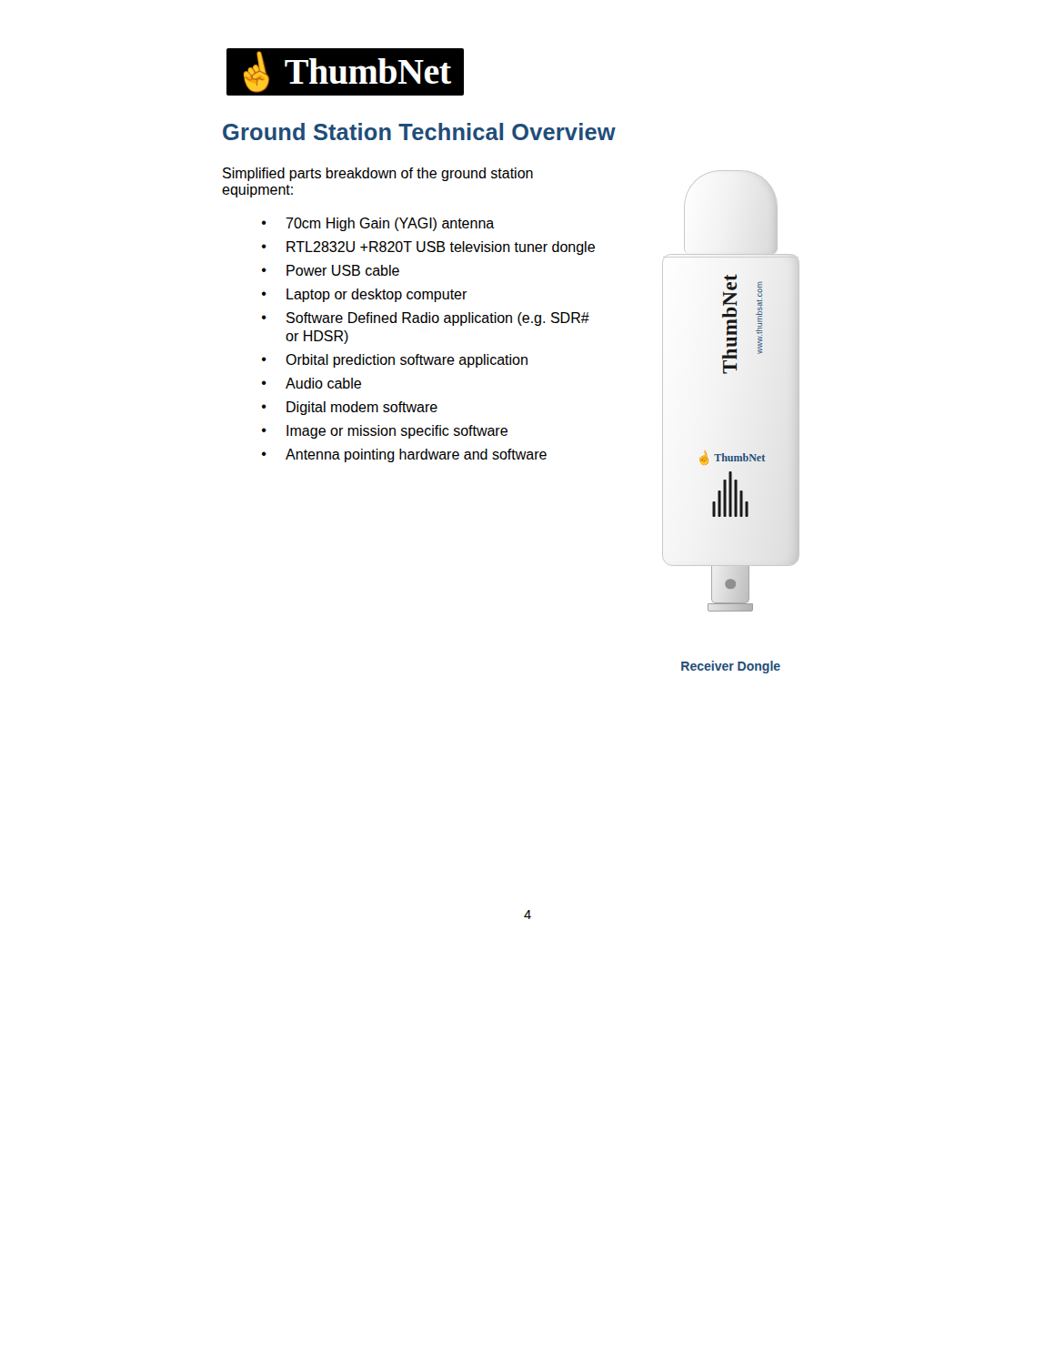☝ ThumbNet
Ground Station Technical Overview
Simplified parts breakdown of the ground station equipment:
70cm High Gain (YAGI) antenna
RTL2832U +R820T USB television tuner dongle
Power USB cable
Laptop or desktop computer
Software Defined Radio application (e.g. SDR# or HDSR)
Orbital prediction software application
Audio cable
Digital modem software
Image or mission specific software
Antenna pointing hardware and software
ThumbNet
www.thumbsat.com
☝ ThumbNet
Receiver Dongle
4